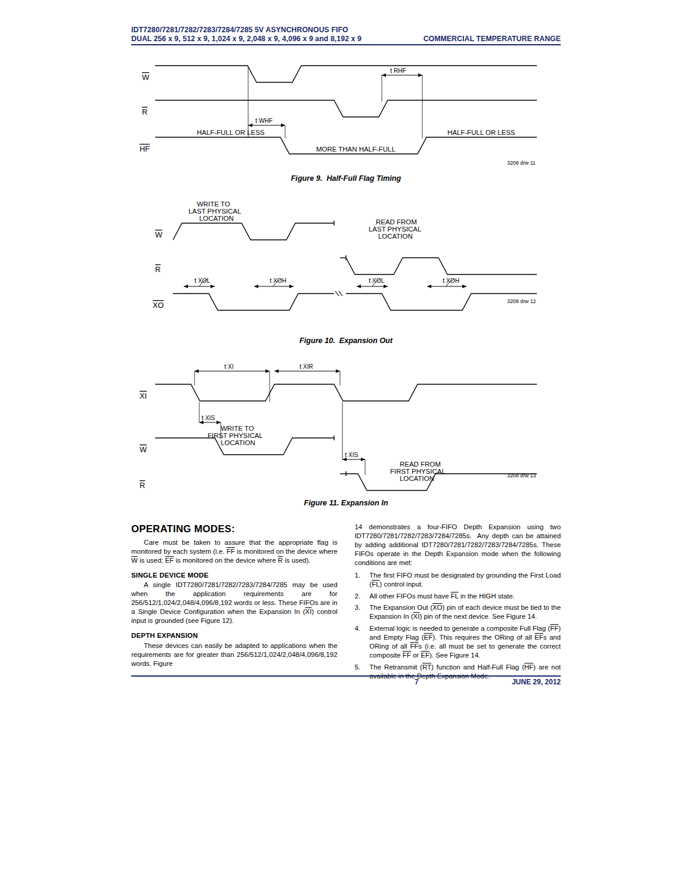IDT7280/7281/7282/7283/7284/7285 5V ASYNCHRONOUS FIFO
DUAL 256 x 9, 512 x 9, 1,024 x 9, 2,048 x 9, 4,096 x 9 and 8,192 x 9
COMMERCIAL TEMPERATURE RANGE
W R HF t WHF t RHF HALF-FULL OR LESS MORE THAN HALF-FULL HALF-FULL OR LESS 3208 drw 11
Figure 9. Half-Full Flag Timing
W R XO t XOL t XOH t XOL t XOH WRITE TO LAST PHYSICAL LOCATION READ FROM LAST PHYSICAL LOCATION 3208 drw 12
Figure 10. Expansion Out
XI W R t XI t XIR t XIS t XIS WRITE TO FIRST PHYSICAL LOCATION READ FROM FIRST PHYSICAL LOCATION 3208 drw 13
Figure 11. Expansion In
OPERATING MODES:
Care must be taken to assure that the appropriate flag is monitored by each system (i.e. FF is monitored on the device where W is used; EF is monitored on the device where R is used).
SINGLE DEVICE MODE
A single IDT7280/7281/7282/7283/7284/7285 may be used when the application requirements are for 256/512/1,024/2,048/4,096/8,192 words or less. These FIFOs are in a Single Device Configuration when the Expansion In (XI) control input is grounded (see Figure 12).
DEPTH EXPANSION
These devices can easily be adapted to applications when the requirements are for greater than 256/512/1,024/2,048/4,096/8,192 words. Figure
14 demonstrates a four-FIFO Depth Expansion using two IDT7280/7281/7282/7283/7284/7285s. Any depth can be attained by adding additional IDT7280/7281/7282/7283/7284/7285s. These FIFOs operate in the Depth Expansion mode when the following conditions are met:
The first FIFO must be designated by grounding the First Load (FL) control input.
All other FIFOs must have FL in the HIGH state.
The Expansion Out (XO) pin of each device must be tied to the Expansion In (XI) pin of the next device. See Figure 14.
External logic is needed to generate a composite Full Flag (FF) and Empty Flag (EF). This requires the ORing of all EFs and ORing of all FFs (i.e. all must be set to generate the correct composite FF or EF). See Figure 14.
The Retransmit (RT) function and Half-Full Flag (HF) are not available in the Depth Expansion Mode.
7
JUNE 29, 2012